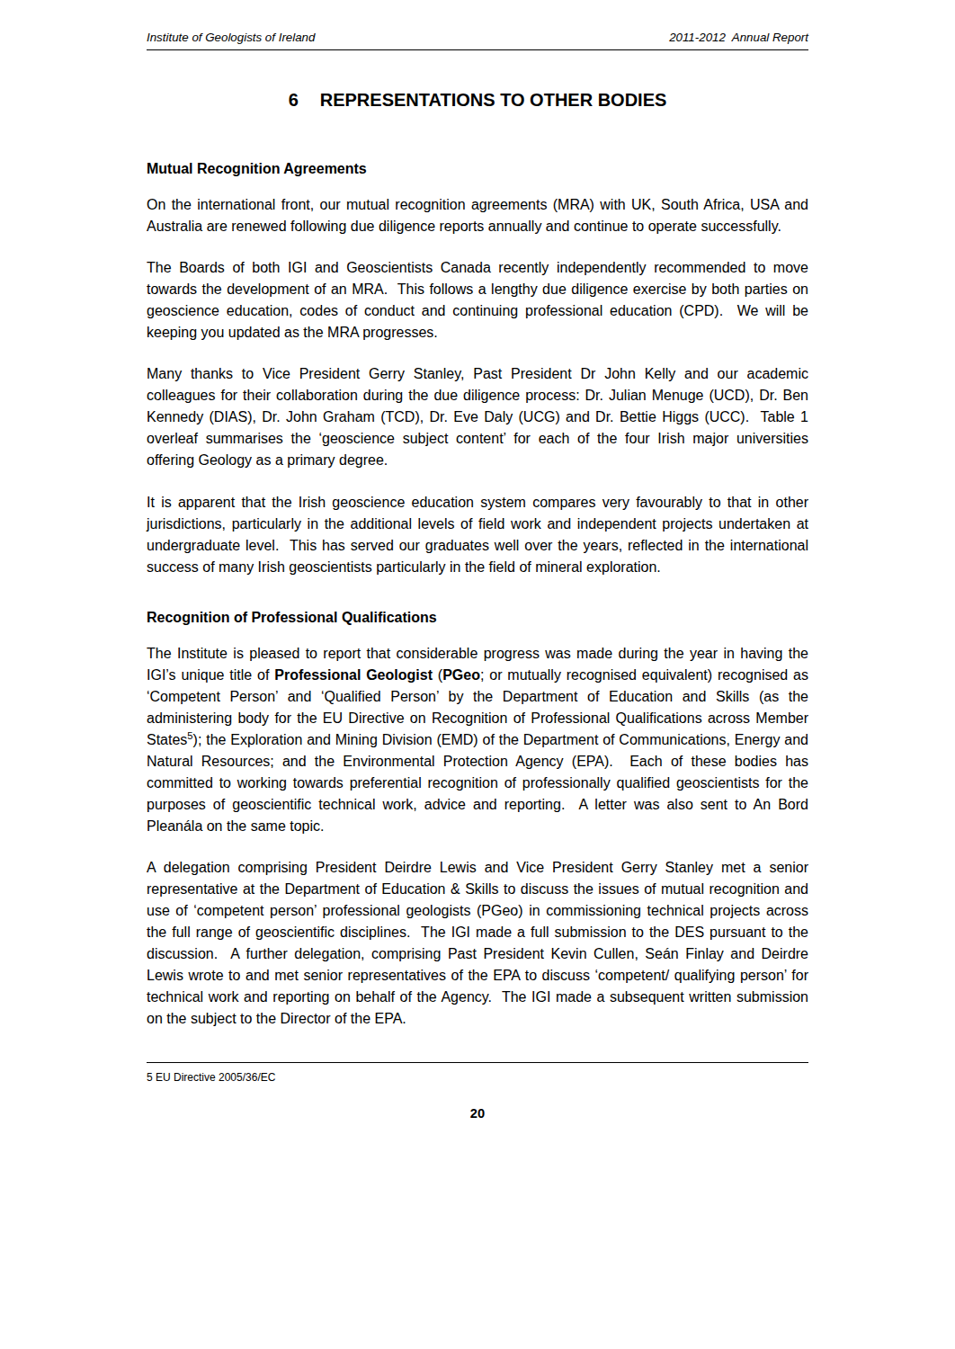Institute of Geologists of Ireland 2011-2012 Annual Report
6 REPRESENTATIONS TO OTHER BODIES
Mutual Recognition Agreements
On the international front, our mutual recognition agreements (MRA) with UK, South Africa, USA and Australia are renewed following due diligence reports annually and continue to operate successfully.
The Boards of both IGI and Geoscientists Canada recently independently recommended to move towards the development of an MRA. This follows a lengthy due diligence exercise by both parties on geoscience education, codes of conduct and continuing professional education (CPD). We will be keeping you updated as the MRA progresses.
Many thanks to Vice President Gerry Stanley, Past President Dr John Kelly and our academic colleagues for their collaboration during the due diligence process: Dr. Julian Menuge (UCD), Dr. Ben Kennedy (DIAS), Dr. John Graham (TCD), Dr. Eve Daly (UCG) and Dr. Bettie Higgs (UCC). Table 1 overleaf summarises the ‘geoscience subject content’ for each of the four Irish major universities offering Geology as a primary degree.
It is apparent that the Irish geoscience education system compares very favourably to that in other jurisdictions, particularly in the additional levels of field work and independent projects undertaken at undergraduate level. This has served our graduates well over the years, reflected in the international success of many Irish geoscientists particularly in the field of mineral exploration.
Recognition of Professional Qualifications
The Institute is pleased to report that considerable progress was made during the year in having the IGI’s unique title of Professional Geologist (PGeo; or mutually recognised equivalent) recognised as ‘Competent Person’ and ‘Qualified Person’ by the Department of Education and Skills (as the administering body for the EU Directive on Recognition of Professional Qualifications across Member States5); the Exploration and Mining Division (EMD) of the Department of Communications, Energy and Natural Resources; and the Environmental Protection Agency (EPA). Each of these bodies has committed to working towards preferential recognition of professionally qualified geoscientists for the purposes of geoscientific technical work, advice and reporting. A letter was also sent to An Bord Pleanála on the same topic.
A delegation comprising President Deirdre Lewis and Vice President Gerry Stanley met a senior representative at the Department of Education & Skills to discuss the issues of mutual recognition and use of ‘competent person’ professional geologists (PGeo) in commissioning technical projects across the full range of geoscientific disciplines. The IGI made a full submission to the DES pursuant to the discussion. A further delegation, comprising Past President Kevin Cullen, Seán Finlay and Deirdre Lewis wrote to and met senior representatives of the EPA to discuss ‘competent/ qualifying person’ for technical work and reporting on behalf of the Agency. The IGI made a subsequent written submission on the subject to the Director of the EPA.
5 EU Directive 2005/36/EC
20